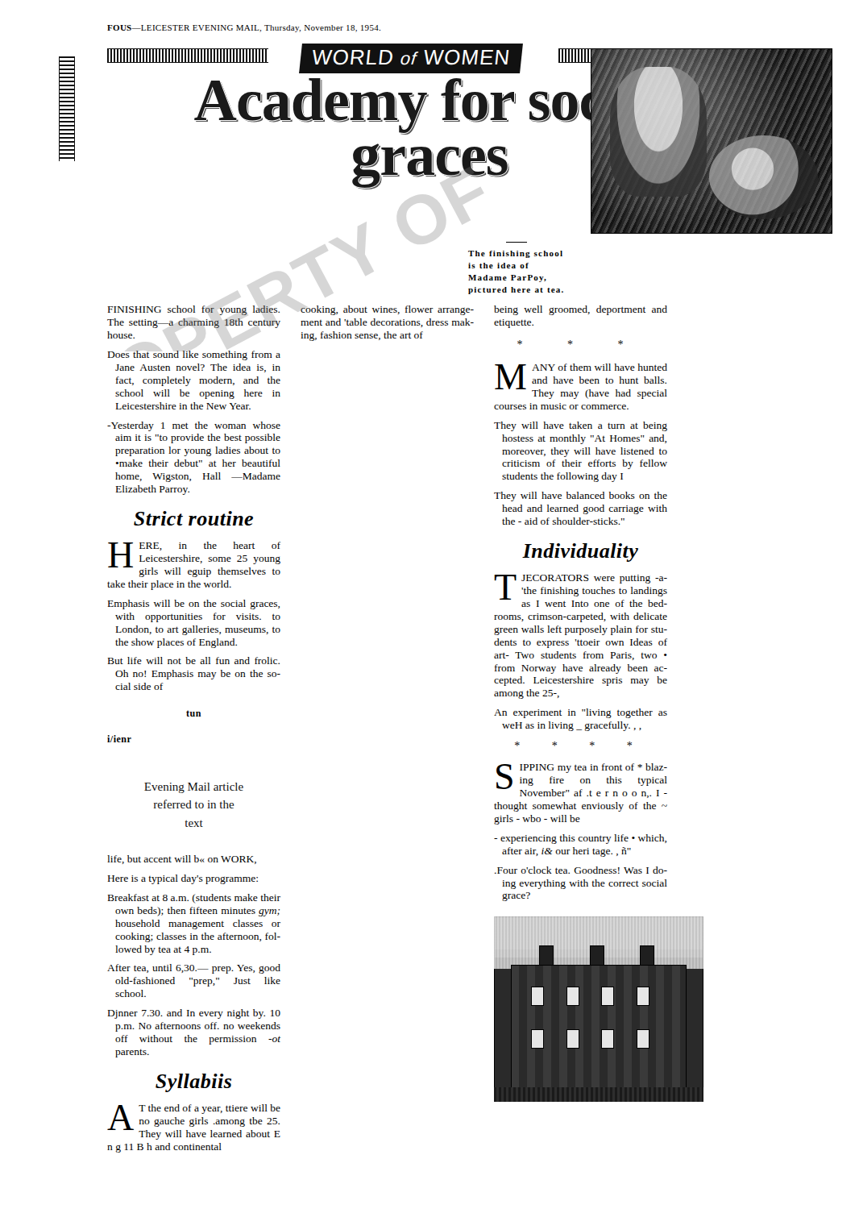FOUS—LEICESTER EVENING MAIL, Thursday, November 18, 1954.
WORLD of WOMEN
Academy for socialgraces
The finishing school is the idea of Madame ParPoy, pictured here at tea.
FINISHING school for young ladies. The set­ting—a charming 18th century house.
Does that sound like some­thing from a Jane Austen novel? The idea is, in fact, completely modern, and the school will be opening here in Leicester­shire in the New Year.
-Yesterday 1 met the woman whose aim it is "to provide the best possible preparation lor young ladies about to •make their debut" at her beautiful home, Wigston, Hall —Madame Elizabeth Parroy.
Strict routine
HERE, in the heart of Leicestershire, some 25 young girls will eguip themselves to take their place in the world.
Emphasis will be on the social graces, with opportunities for visits. to London, to art galleries, museums, to the show places of England.
But life will not be all fun and frolic. Oh no! Emphasis may be on the social side of
tun
i/ienr
Evening Mail article
referred to in the
text
life, but accent will b« on WORK,
Here is a typical day's pro­gramme:
Breakfast at 8 a.m. (students make their own beds); then fifteen minutes gym; house­hold management classes or cooking; classes in the after­noon, followed by tea at 4 p.m.
After tea, until 6,30.— prep. Yes, good old-fashioned "prep," Just like school.
Djnner 7.30. and In every night by. 10 p.m. No afternoons off. no weekends off without the permission -ot parents.
Syllabiis
AT the end of a year, ttiere will be no gauche girls .among tbe 25. They will have learned about E n g 11 B h and continental
cooking, about wines, flower arrangement and 'table decorations, dress making, fashion sense, the art of
being well groomed, deport­ment and etiquette.
* * *
MANY of them will have hunted and have been to hunt balls. They may (have had special courses in music or commerce.
They will have taken a turn at being hostess at monthly "At Homes" and, moreover, they will have listened to criticism of their efforts by fellow students the following day I
They will have balanced books on the head and learned good carriage with the - aid of shoulder-sticks."
Individuality
TJECORATORS were putting -a-'the finishing touches to landings as I went Into one of the bedrooms, crimson-carpeted, with delicate green walls left purposely plain for students to express 'ttoeir own Ideas of art- Two students from Paris, two • from Norway have already been accepted. Leicestershire spris may be among the 25-,
An experiment in "living together as weH as in living _ gracefully. , ,
* * * *
SIPPING my tea in front of * blazing fire on this typical November" af .t e r n o o n,. I -thought somewhat enviously of the ~ girls - wbo - will be
- experiencing this country life • which, after air, i& our heri tage. , ñ"
.Four o'clock tea. Goodness! Was I doing everything with the correct social grace?
PROPERTY OF PROPERTY OF GMHS